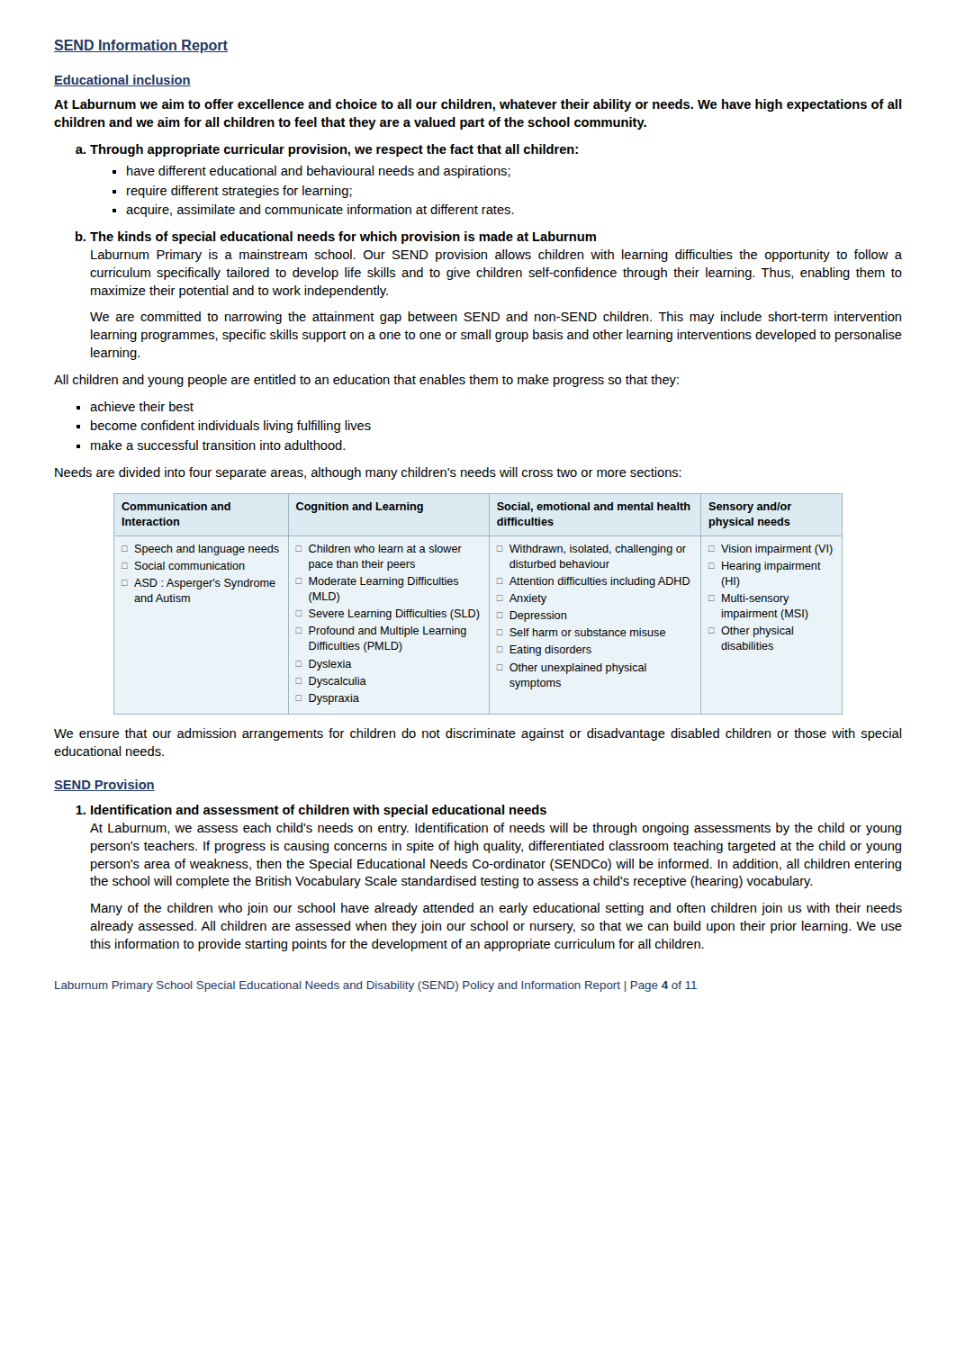SEND Information Report
Educational inclusion
At Laburnum we aim to offer excellence and choice to all our children, whatever their ability or needs. We have high expectations of all children and we aim for all children to feel that they are a valued part of the school community.
Through appropriate curricular provision, we respect the fact that all children:
have different educational and behavioural needs and aspirations;
require different strategies for learning;
acquire, assimilate and communicate information at different rates.
The kinds of special educational needs for which provision is made at Laburnum
Laburnum Primary is a mainstream school. Our SEND provision allows children with learning difficulties the opportunity to follow a curriculum specifically tailored to develop life skills and to give children self-confidence through their learning. Thus, enabling them to maximize their potential and to work independently.
We are committed to narrowing the attainment gap between SEND and non-SEND children. This may include short-term intervention learning programmes, specific skills support on a one to one or small group basis and other learning interventions developed to personalise learning.
All children and young people are entitled to an education that enables them to make progress so that they:
achieve their best
become confident individuals living fulfilling lives
make a successful transition into adulthood.
Needs are divided into four separate areas, although many children's needs will cross two or more sections:
| Communication and Interaction | Cognition and Learning | Social, emotional and mental health difficulties | Sensory and/or physical needs |
| --- | --- | --- | --- |
| Speech and language needs Social communication ASD : Asperger's Syndrome and Autism | Children who learn at a slower pace than their peers Moderate Learning Difficulties (MLD) Severe Learning Difficulties (SLD) Profound and Multiple Learning Difficulties (PMLD) Dyslexia Dyscalculia Dyspraxia | Withdrawn, isolated, challenging or disturbed behaviour Attention difficulties including ADHD Anxiety Depression Self harm or substance misuse Eating disorders Other unexplained physical symptoms | Vision impairment (VI) Hearing impairment (HI) Multi-sensory impairment (MSI) Other physical disabilities |
We ensure that our admission arrangements for children do not discriminate against or disadvantage disabled children or those with special educational needs.
SEND Provision
Identification and assessment of children with special educational needs
At Laburnum, we assess each child's needs on entry. Identification of needs will be through ongoing assessments by the child or young person's teachers. If progress is causing concerns in spite of high quality, differentiated classroom teaching targeted at the child or young person's area of weakness, then the Special Educational Needs Co-ordinator (SENDCo) will be informed. In addition, all children entering the school will complete the British Vocabulary Scale standardised testing to assess a child's receptive (hearing) vocabulary.
Many of the children who join our school have already attended an early educational setting and often children join us with their needs already assessed. All children are assessed when they join our school or nursery, so that we can build upon their prior learning. We use this information to provide starting points for the development of an appropriate curriculum for all children.
Laburnum Primary School Special Educational Needs and Disability (SEND) Policy and Information Report | Page 4 of 11